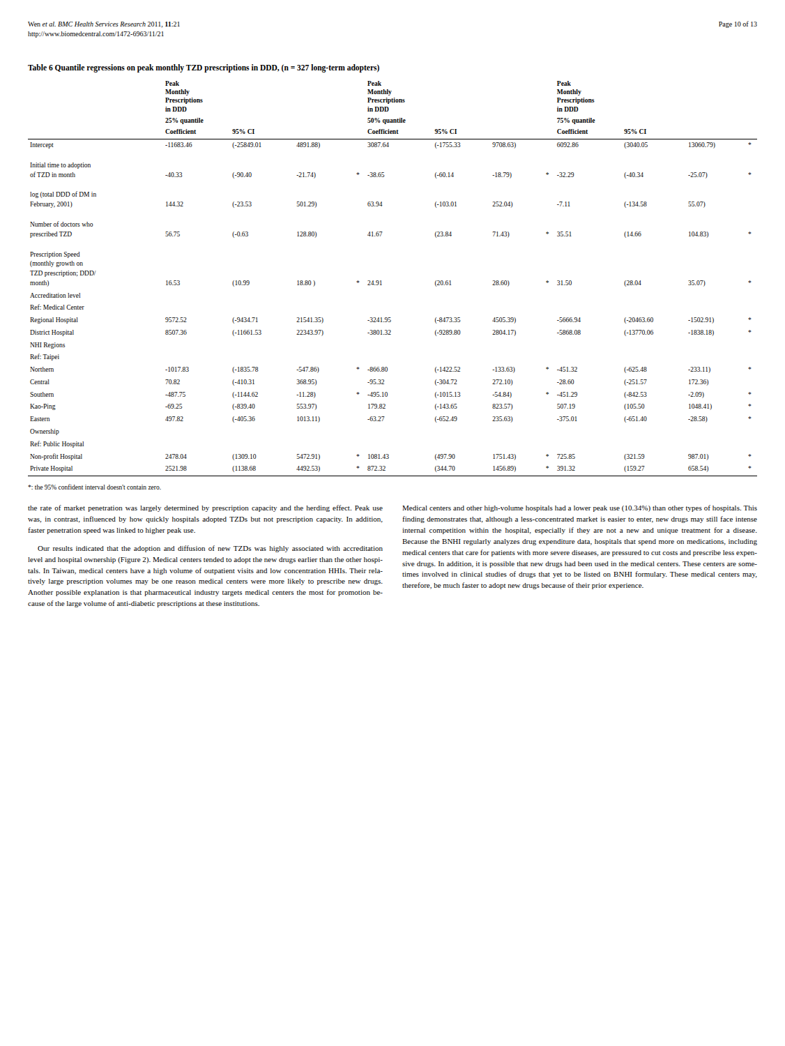Wen et al. BMC Health Services Research 2011, 11:21 http://www.biomedcentral.com/1472-6963/11/21
Page 10 of 13
Table 6 Quantile regressions on peak monthly TZD prescriptions in DDD, (n = 327 long-term adopters)
| | Peak Monthly Prescriptions in DDD | Peak Monthly Prescriptions in DDD | Peak Monthly Prescriptions in DDD |
| --- | --- | --- | --- |
| | 25% quantile | 50% quantile | 75% quantile |
| | Coefficient | 95% CI | | Coefficient | 95% CI | | Coefficient | 95% CI | |
| Intercept | -11683.46 | (-25849.01 | 4891.88) | | 3087.64 | (-1755.33 | 9708.63) | | 6092.86 | (3040.05 | 13060.79) | * |
| Initial time to adoption of TZD in month | -40.33 | (-90.40 | -21.74) | * | -38.65 | (-60.14 | -18.79) | * | -32.29 | (-40.34 | -25.07) | * |
| log (total DDD of DM in February, 2001) | 144.32 | (-23.53 | 501.29) | | 63.94 | (-103.01 | 252.04) | | -7.11 | (-134.58 | 55.07) | |
| Number of doctors who prescribed TZD | 56.75 | (-0.63 | 128.80) | | 41.67 | (23.84 | 71.43) | * | 35.51 | (14.66 | 104.83) | * |
| Prescription Speed (monthly growth on TZD prescription; DDD/ month) | 16.53 | (10.99 | 18.80 ) | * | 24.91 | (20.61 | 28.60) | * | 31.50 | (28.04 | 35.07) | * |
| Accreditation level | |
| Ref: Medical Center | |
| Regional Hospital | 9572.52 | (-9434.71 | 21541.35) | | -3241.95 | (-8473.35 | 4505.39) | | -5666.94 | (-20463.60 | -1502.91) | * |
| District Hospital | 8507.36 | (-11661.53 | 22343.97) | | -3801.32 | (-9289.80 | 2804.17) | | -5868.08 | (-13770.06 | -1838.18) | * |
| NHI Regions | |
| Ref: Taipei | |
| Northern | -1017.83 | (-1835.78 | -547.86) | * | -866.80 | (-1422.52 | -133.63) | * | -451.32 | (-625.48 | -233.11) | * |
| Central | 70.82 | (-410.31 | 368.95) | | -95.32 | (-304.72 | 272.10) | | -28.60 | (-251.57 | 172.36) | |
| Southern | -487.75 | (-1144.62 | -11.28) | * | -495.10 | (-1015.13 | -54.84) | * | -451.29 | (-842.53 | -2.09) | * |
| Kao-Ping | -69.25 | (-839.40 | 553.97) | | 179.82 | (-143.65 | 823.57) | | 507.19 | (105.50 | 1048.41) | * |
| Eastern | 497.82 | (-405.36 | 1013.11) | | -63.27 | (-652.49 | 235.63) | | -375.01 | (-651.40 | -28.58) | * |
| Ownership | |
| Ref: Public Hospital | |
| Non-profit Hospital | 2478.04 | (1309.10 | 5472.91) | * | 1081.43 | (497.90 | 1751.43) | * | 725.85 | (321.59 | 987.01) | * |
| Private Hospital | 2521.98 | (1138.68 | 4492.53) | * | 872.32 | (344.70 | 1456.89) | * | 391.32 | (159.27 | 658.54) | * |
*: the 95% confident interval doesn't contain zero.
the rate of market penetration was largely determined by prescription capacity and the herding effect. Peak use was, in contrast, influenced by how quickly hospitals adopted TZDs but not prescription capacity. In addition, faster penetration speed was linked to higher peak use.
Our results indicated that the adoption and diffusion of new TZDs was highly associated with accreditation level and hospital ownership (Figure 2). Medical centers tended to adopt the new drugs earlier than the other hospitals. In Taiwan, medical centers have a high volume of outpatient visits and low concentration HHIs. Their relatively large prescription volumes may be one reason medical centers were more likely to prescribe new drugs. Another possible explanation is that pharmaceutical industry targets medical centers the most for promotion because of the large volume of anti-diabetic prescriptions at these institutions.
Medical centers and other high-volume hospitals had a lower peak use (10.34%) than other types of hospitals. This finding demonstrates that, although a less-concentrated market is easier to enter, new drugs may still face intense internal competition within the hospital, especially if they are not a new and unique treatment for a disease. Because the BNHI regularly analyzes drug expenditure data, hospitals that spend more on medications, including medical centers that care for patients with more severe diseases, are pressured to cut costs and prescribe less expensive drugs. In addition, it is possible that new drugs had been used in the medical centers. These centers are sometimes involved in clinical studies of drugs that yet to be listed on BNHI formulary. These medical centers may, therefore, be much faster to adopt new drugs because of their prior experience.